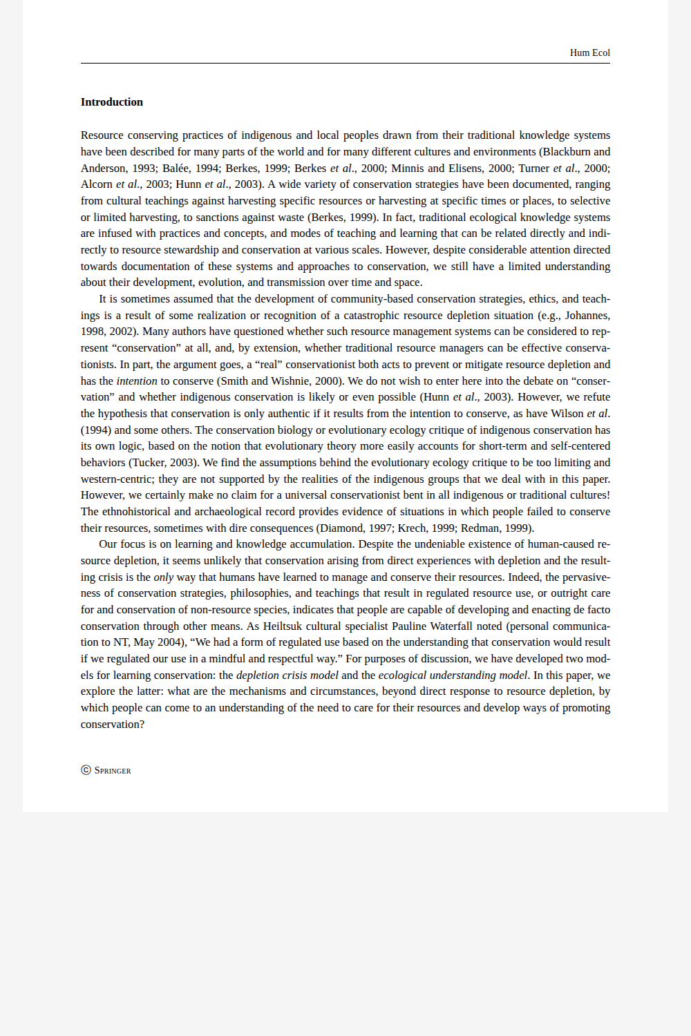Hum Ecol
Introduction
Resource conserving practices of indigenous and local peoples drawn from their traditional knowledge systems have been described for many parts of the world and for many different cultures and environments (Blackburn and Anderson, 1993; Balée, 1994; Berkes, 1999; Berkes et al., 2000; Minnis and Elisens, 2000; Turner et al., 2000; Alcorn et al., 2003; Hunn et al., 2003). A wide variety of conservation strategies have been documented, ranging from cultural teachings against harvesting specific resources or harvesting at specific times or places, to selective or limited harvesting, to sanctions against waste (Berkes, 1999). In fact, traditional ecological knowledge systems are infused with practices and concepts, and modes of teaching and learning that can be related directly and indirectly to resource stewardship and conservation at various scales. However, despite considerable attention directed towards documentation of these systems and approaches to conservation, we still have a limited understanding about their development, evolution, and transmission over time and space.
It is sometimes assumed that the development of community-based conservation strategies, ethics, and teachings is a result of some realization or recognition of a catastrophic resource depletion situation (e.g., Johannes, 1998, 2002). Many authors have questioned whether such resource management systems can be considered to represent “conservation” at all, and, by extension, whether traditional resource managers can be effective conservationists. In part, the argument goes, a “real” conservationist both acts to prevent or mitigate resource depletion and has the intention to conserve (Smith and Wishnie, 2000). We do not wish to enter here into the debate on “conservation” and whether indigenous conservation is likely or even possible (Hunn et al., 2003). However, we refute the hypothesis that conservation is only authentic if it results from the intention to conserve, as have Wilson et al. (1994) and some others. The conservation biology or evolutionary ecology critique of indigenous conservation has its own logic, based on the notion that evolutionary theory more easily accounts for short-term and self-centered behaviors (Tucker, 2003). We find the assumptions behind the evolutionary ecology critique to be too limiting and western-centric; they are not supported by the realities of the indigenous groups that we deal with in this paper. However, we certainly make no claim for a universal conservationist bent in all indigenous or traditional cultures! The ethnohistorical and archaeological record provides evidence of situations in which people failed to conserve their resources, sometimes with dire consequences (Diamond, 1997; Krech, 1999; Redman, 1999).
Our focus is on learning and knowledge accumulation. Despite the undeniable existence of human-caused resource depletion, it seems unlikely that conservation arising from direct experiences with depletion and the resulting crisis is the only way that humans have learned to manage and conserve their resources. Indeed, the pervasiveness of conservation strategies, philosophies, and teachings that result in regulated resource use, or outright care for and conservation of non-resource species, indicates that people are capable of developing and enacting de facto conservation through other means. As Heiltsuk cultural specialist Pauline Waterfall noted (personal communication to NT, May 2004), “We had a form of regulated use based on the understanding that conservation would result if we regulated our use in a mindful and respectful way.” For purposes of discussion, we have developed two models for learning conservation: the depletion crisis model and the ecological understanding model. In this paper, we explore the latter: what are the mechanisms and circumstances, beyond direct response to resource depletion, by which people can come to an understanding of the need to care for their resources and develop ways of promoting conservation?
ⓒSpringer